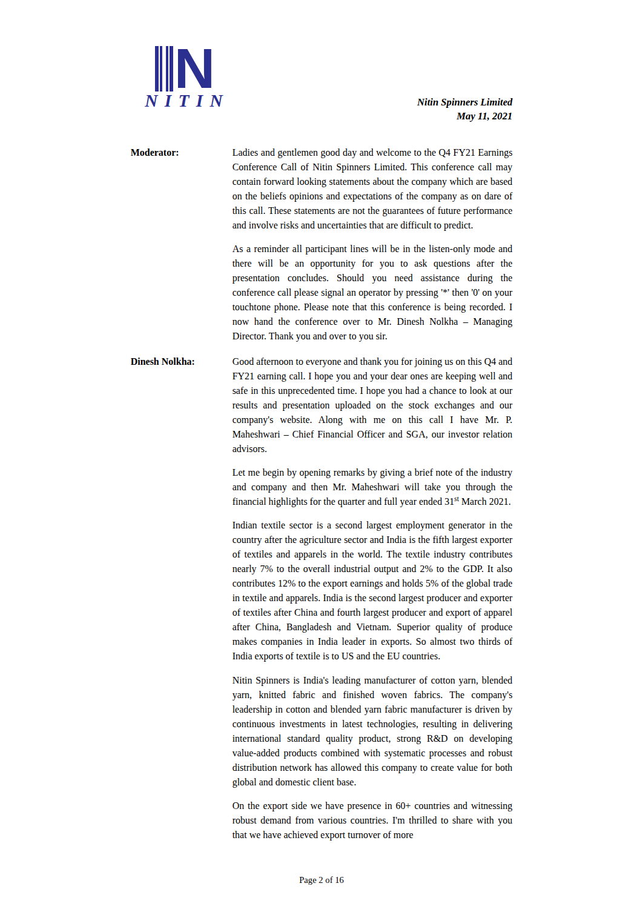N N I T I N
Nitin Spinners Limited
May 11, 2021
Moderator:
Ladies and gentlemen good day and welcome to the Q4 FY21 Earnings Conference Call of Nitin Spinners Limited. This conference call may contain forward looking statements about the company which are based on the beliefs opinions and expectations of the company as on dare of this call. These statements are not the guarantees of future performance and involve risks and uncertainties that are difficult to predict.
As a reminder all participant lines will be in the listen-only mode and there will be an opportunity for you to ask questions after the presentation concludes. Should you need assistance during the conference call please signal an operator by pressing '*' then '0' on your touchtone phone. Please note that this conference is being recorded. I now hand the conference over to Mr. Dinesh Nolkha – Managing Director. Thank you and over to you sir.
Dinesh Nolkha:
Good afternoon to everyone and thank you for joining us on this Q4 and FY21 earning call. I hope you and your dear ones are keeping well and safe in this unprecedented time. I hope you had a chance to look at our results and presentation uploaded on the stock exchanges and our company's website. Along with me on this call I have Mr. P. Maheshwari – Chief Financial Officer and SGA, our investor relation advisors.
Let me begin by opening remarks by giving a brief note of the industry and company and then Mr. Maheshwari will take you through the financial highlights for the quarter and full year ended 31st March 2021.
Indian textile sector is a second largest employment generator in the country after the agriculture sector and India is the fifth largest exporter of textiles and apparels in the world. The textile industry contributes nearly 7% to the overall industrial output and 2% to the GDP. It also contributes 12% to the export earnings and holds 5% of the global trade in textile and apparels. India is the second largest producer and exporter of textiles after China and fourth largest producer and export of apparel after China, Bangladesh and Vietnam. Superior quality of produce makes companies in India leader in exports. So almost two thirds of India exports of textile is to US and the EU countries.
Nitin Spinners is India's leading manufacturer of cotton yarn, blended yarn, knitted fabric and finished woven fabrics. The company's leadership in cotton and blended yarn fabric manufacturer is driven by continuous investments in latest technologies, resulting in delivering international standard quality product, strong R&D on developing value-added products combined with systematic processes and robust distribution network has allowed this company to create value for both global and domestic client base.
On the export side we have presence in 60+ countries and witnessing robust demand from various countries. I'm thrilled to share with you that we have achieved export turnover of more
Page 2 of 16